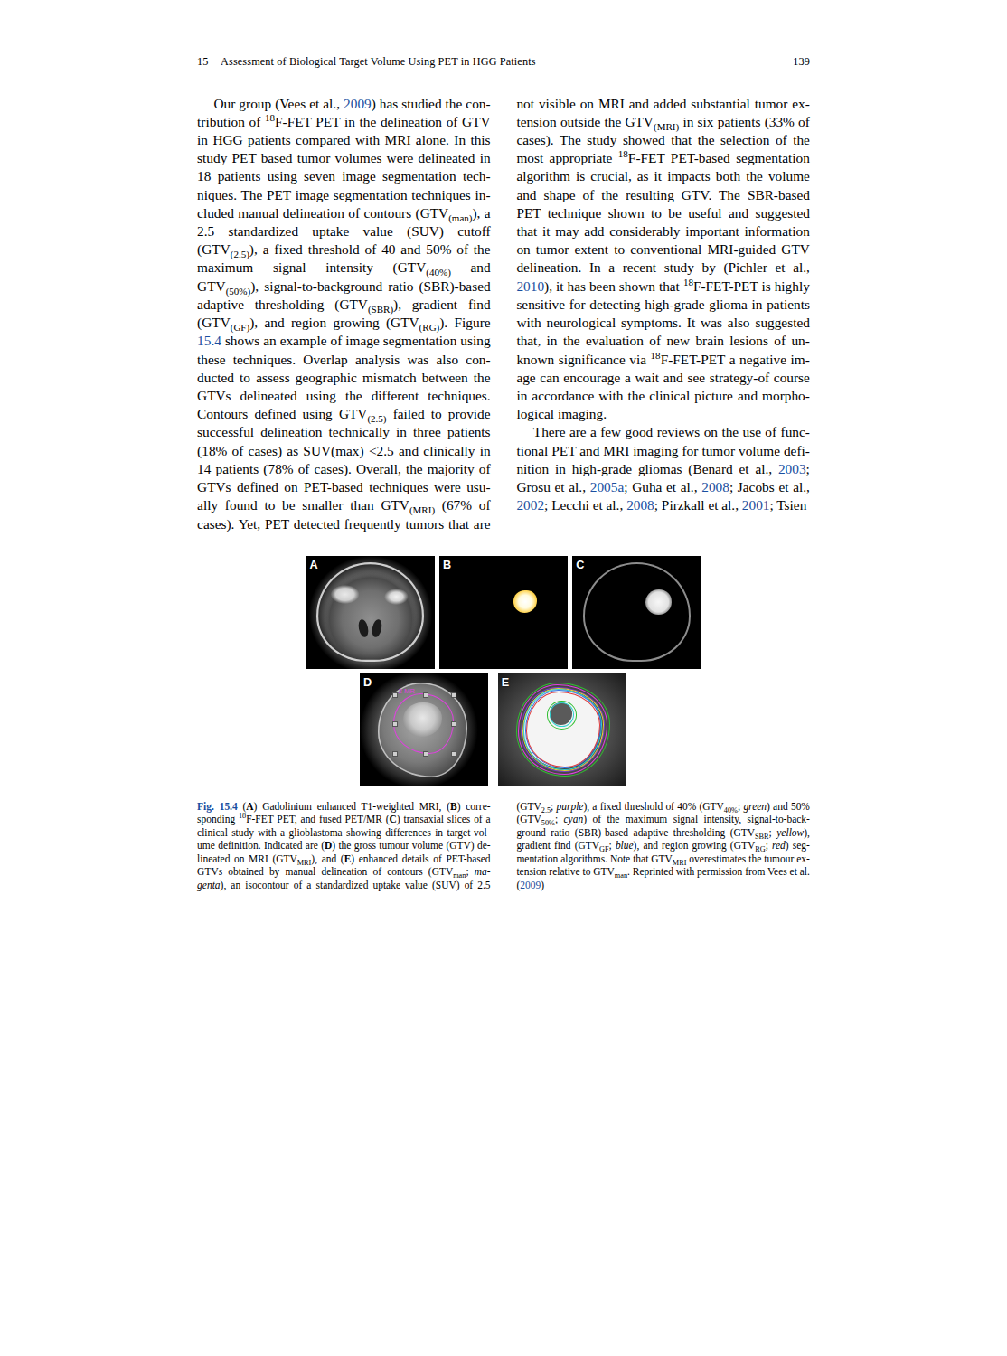15 Assessment of Biological Target Volume Using PET in HGG Patients 139
Our group (Vees et al., 2009) has studied the contribution of 18F-FET PET in the delineation of GTV in HGG patients compared with MRI alone. In this study PET based tumor volumes were delineated in 18 patients using seven image segmentation techniques. The PET image segmentation techniques included manual delineation of contours (GTV(man)), a 2.5 standardized uptake value (SUV) cutoff (GTV(2.5)), a fixed threshold of 40 and 50% of the maximum signal intensity (GTV(40%) and GTV(50%)), signal-to-background ratio (SBR)-based adaptive thresholding (GTV(SBR)), gradient find (GTV(GF)), and region growing (GTV(RG)). Figure 15.4 shows an example of image segmentation using these techniques. Overlap analysis was also conducted to assess geographic mismatch between the GTVs delineated using the different techniques. Contours defined using GTV(2.5) failed to provide successful delineation technically in three patients (18% of cases) as SUV(max) <2.5 and clinically in 14 patients (78% of cases). Overall, the majority of GTVs defined on PET-based techniques were usually found to be smaller than GTV(MRI) (67% of cases). Yet, PET detected frequently tumors that are not visible on MRI and added substantial tumor extension outside the GTV(MRI) in six patients (33% of cases). The study showed that the selection of the most appropriate 18F-FET PET-based segmentation algorithm is crucial, as it impacts both the volume and shape of the resulting GTV. The SBR-based PET technique shown to be useful and suggested that it may add considerably important information on tumor extent to conventional MRI-guided GTV delineation. In a recent study by (Pichler et al., 2010), it has been shown that 18F-FET-PET is highly sensitive for detecting high-grade glioma in patients with neurological symptoms. It was also suggested that, in the evaluation of new brain lesions of unknown significance via 18F-FET-PET a negative image can encourage a wait and see strategy-of course in accordance with the clinical picture and morphological imaging.
There are a few good reviews on the use of functional PET and MRI imaging for tumor volume definition in high-grade gliomas (Benard et al., 2003; Grosu et al., 2005a; Guha et al., 2008; Jacobs et al., 2002; Lecchi et al., 2008; Pirzkall et al., 2001; Tsien
A
B
C
D
2 MR
E
Fig. 15.4 (A) Gadolinium enhanced T1-weighted MRI, (B) corresponding 18F-FET PET, and fused PET/MR (C) transaxial slices of a clinical study with a glioblastoma showing differences in target-volume definition. Indicated are (D) the gross tumour volume (GTV) delineated on MRI (GTVMRI), and (E) enhanced details of PET-based GTVs obtained by manual delineation of contours (GTVman; magenta), an isocontour of a standardized uptake value (SUV) of 2.5 (GTV2.5; purple), a fixed threshold of 40% (GTV40%; green) and 50% (GTV50%; cyan) of the maximum signal intensity, signal-to-background ratio (SBR)-based adaptive thresholding (GTVSBR; yellow), gradient find (GTVGF; blue), and region growing (GTVRG; red) segmentation algorithms. Note that GTVMRI overestimates the tumour extension relative to GTVman. Reprinted with permission from Vees et al. (2009)